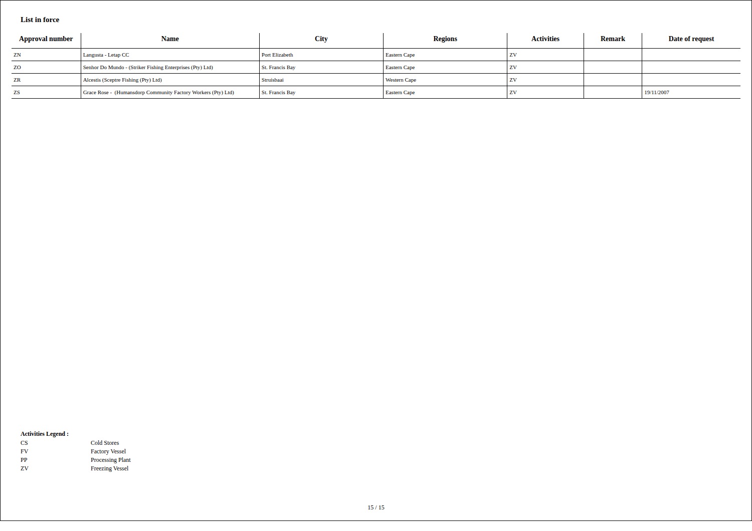List in force
| Approval number | Name | City | Regions | Activities | Remark | Date of request |
| --- | --- | --- | --- | --- | --- | --- |
| ZN | Langusta - Letap CC | Port Elizabeth | Eastern Cape | ZV | | |
| ZO | Senhor Do Mundo - (Striker Fishing Enterprises (Pty) Ltd) | St. Francis Bay | Eastern Cape | ZV | | |
| ZR | Alcestis (Sceptre Fishing (Pty) Ltd) | Struisbaai | Western Cape | ZV | | |
| ZS | Grace Rose - (Humansdorp Community Factory Workers (Pty) Ltd) | St. Francis Bay | Eastern Cape | ZV | | 19/11/2007 |
Activities Legend :
| CS | Cold Stores |
| FV | Factory Vessel |
| PP | Processing Plant |
| ZV | Freezing Vessel |
15 / 15